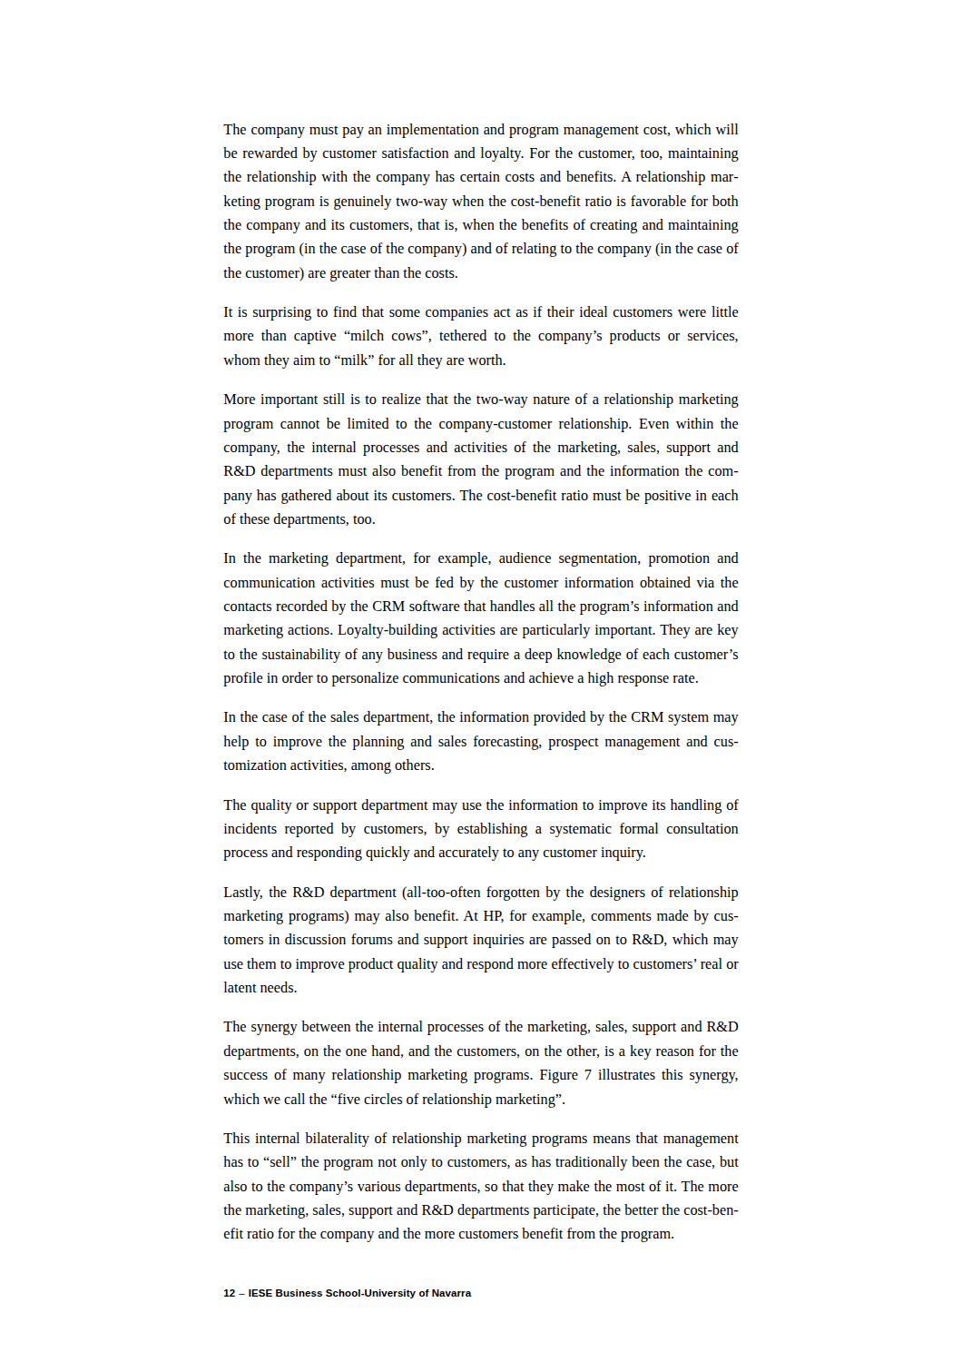The company must pay an implementation and program management cost, which will be rewarded by customer satisfaction and loyalty. For the customer, too, maintaining the relationship with the company has certain costs and benefits. A relationship marketing program is genuinely two-way when the cost-benefit ratio is favorable for both the company and its customers, that is, when the benefits of creating and maintaining the program (in the case of the company) and of relating to the company (in the case of the customer) are greater than the costs.
It is surprising to find that some companies act as if their ideal customers were little more than captive “milch cows”, tethered to the company’s products or services, whom they aim to “milk” for all they are worth.
More important still is to realize that the two-way nature of a relationship marketing program cannot be limited to the company-customer relationship. Even within the company, the internal processes and activities of the marketing, sales, support and R&D departments must also benefit from the program and the information the company has gathered about its customers. The cost-benefit ratio must be positive in each of these departments, too.
In the marketing department, for example, audience segmentation, promotion and communication activities must be fed by the customer information obtained via the contacts recorded by the CRM software that handles all the program’s information and marketing actions. Loyalty-building activities are particularly important. They are key to the sustainability of any business and require a deep knowledge of each customer’s profile in order to personalize communications and achieve a high response rate.
In the case of the sales department, the information provided by the CRM system may help to improve the planning and sales forecasting, prospect management and customization activities, among others.
The quality or support department may use the information to improve its handling of incidents reported by customers, by establishing a systematic formal consultation process and responding quickly and accurately to any customer inquiry.
Lastly, the R&D department (all-too-often forgotten by the designers of relationship marketing programs) may also benefit. At HP, for example, comments made by customers in discussion forums and support inquiries are passed on to R&D, which may use them to improve product quality and respond more effectively to customers’ real or latent needs.
The synergy between the internal processes of the marketing, sales, support and R&D departments, on the one hand, and the customers, on the other, is a key reason for the success of many relationship marketing programs. Figure 7 illustrates this synergy, which we call the “five circles of relationship marketing”.
This internal bilaterality of relationship marketing programs means that management has to “sell” the program not only to customers, as has traditionally been the case, but also to the company’s various departments, so that they make the most of it. The more the marketing, sales, support and R&D departments participate, the better the cost-benefit ratio for the company and the more customers benefit from the program.
12–IESE Business School-University of Navarra